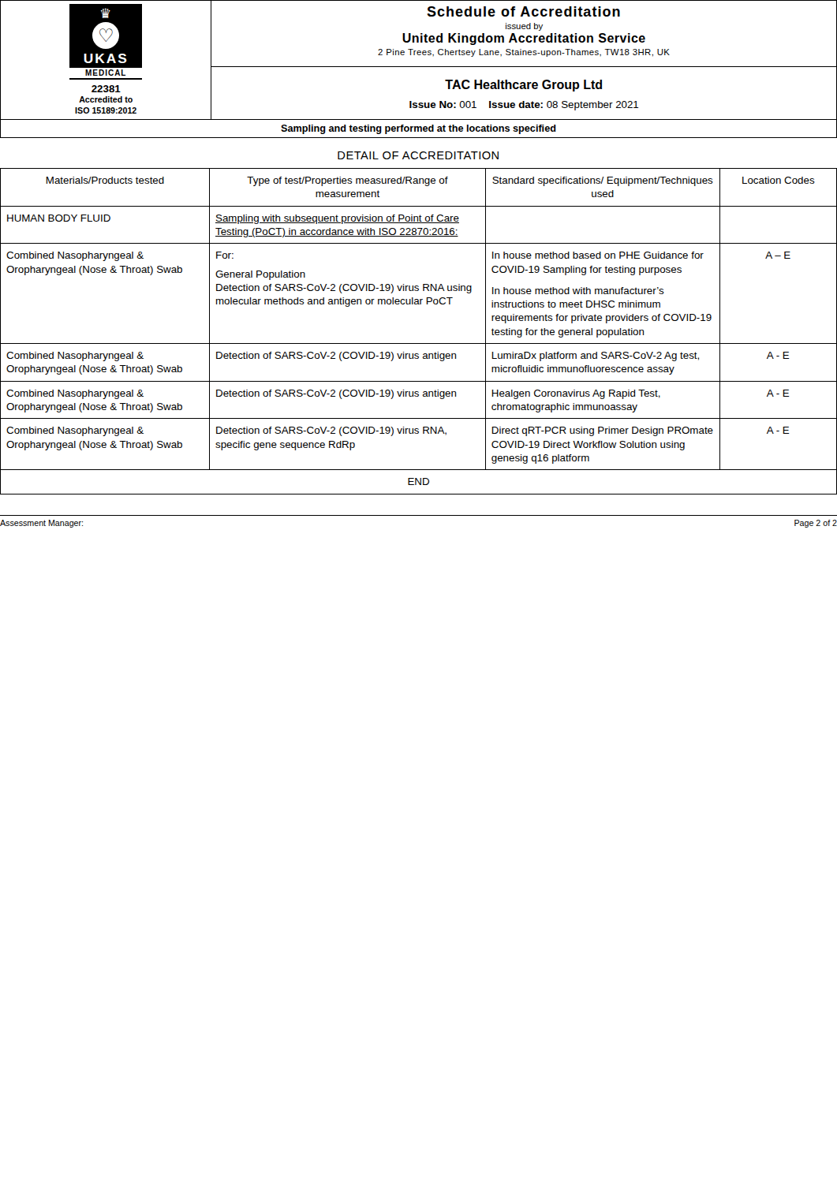| ♛ ♡ UKAS MEDICAL 22381 Accredited to ISO 15189:2012 | Schedule of Accreditation issued by United Kingdom Accreditation Service 2 Pine Trees, Chertsey Lane, Staines-upon-Thames, TW18 3HR, UK |
| TAC Healthcare Group Ltd Issue No: 001 Issue date: 08 September 2021 |
| Sampling and testing performed at the locations specified |
DETAIL OF ACCREDITATION
| Materials/Products tested | Type of test/Properties measured/Range of measurement | Standard specifications/ Equipment/Techniques used | Location Codes |
| --- | --- | --- | --- |
| HUMAN BODY FLUID | Sampling with subsequent provision of Point of Care Testing (PoCT) in accordance with ISO 22870:2016: | | |
| Combined Nasopharyngeal & Oropharyngeal (Nose & Throat) Swab | For: General Population Detection of SARS-CoV-2 (COVID-19) virus RNA using molecular methods and antigen or molecular PoCT | In house method based on PHE Guidance for COVID-19 Sampling for testing purposes In house method with manufacturer’s instructions to meet DHSC minimum requirements for private providers of COVID-19 testing for the general population | A – E |
| Combined Nasopharyngeal & Oropharyngeal (Nose & Throat) Swab | Detection of SARS-CoV-2 (COVID-19) virus antigen | LumiraDx platform and SARS-CoV-2 Ag test, microfluidic immunofluorescence assay | A - E |
| Combined Nasopharyngeal & Oropharyngeal (Nose & Throat) Swab | Detection of SARS-CoV-2 (COVID-19) virus antigen | Healgen Coronavirus Ag Rapid Test, chromatographic immunoassay | A - E |
| Combined Nasopharyngeal & Oropharyngeal (Nose & Throat) Swab | Detection of SARS-CoV-2 (COVID-19) virus RNA, specific gene sequence RdRp | Direct qRT-PCR using Primer Design PROmate COVID-19 Direct Workflow Solution using genesig q16 platform | A - E |
| END |
Assessment Manager:
Page 2 of 2